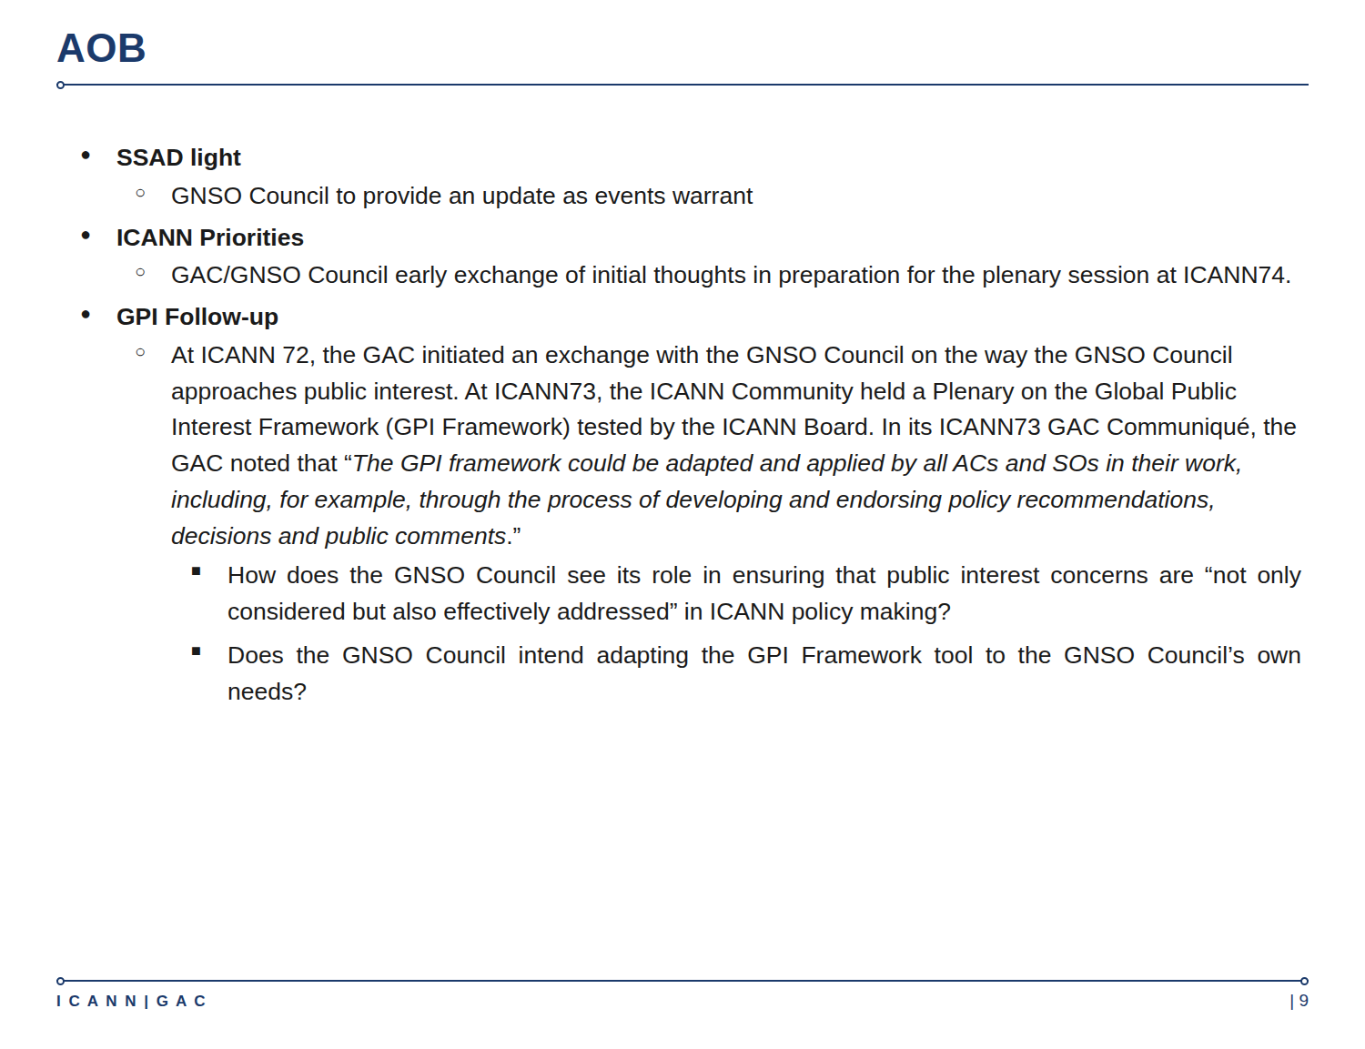AOB
SSAD light
GNSO Council to provide an update as events warrant
ICANN Priorities
GAC/GNSO Council early exchange of initial thoughts in preparation for the plenary session at ICANN74.
GPI Follow-up
At ICANN 72, the GAC initiated an exchange with the GNSO Council on the way the GNSO Council approaches public interest. At ICANN73, the ICANN Community held a Plenary on the Global Public Interest Framework (GPI Framework) tested by the ICANN Board. In its ICANN73 GAC Communiqué, the GAC noted that “The GPI framework could be adapted and applied by all ACs and SOs in their work, including, for example, through the process of developing and endorsing policy recommendations, decisions and public comments.”
How does the GNSO Council see its role in ensuring that public interest concerns are “not only considered but also effectively addressed” in ICANN policy making?
Does the GNSO Council intend adapting the GPI Framework tool to the GNSO Council’s own needs?
I C A N N | G A C
| 9